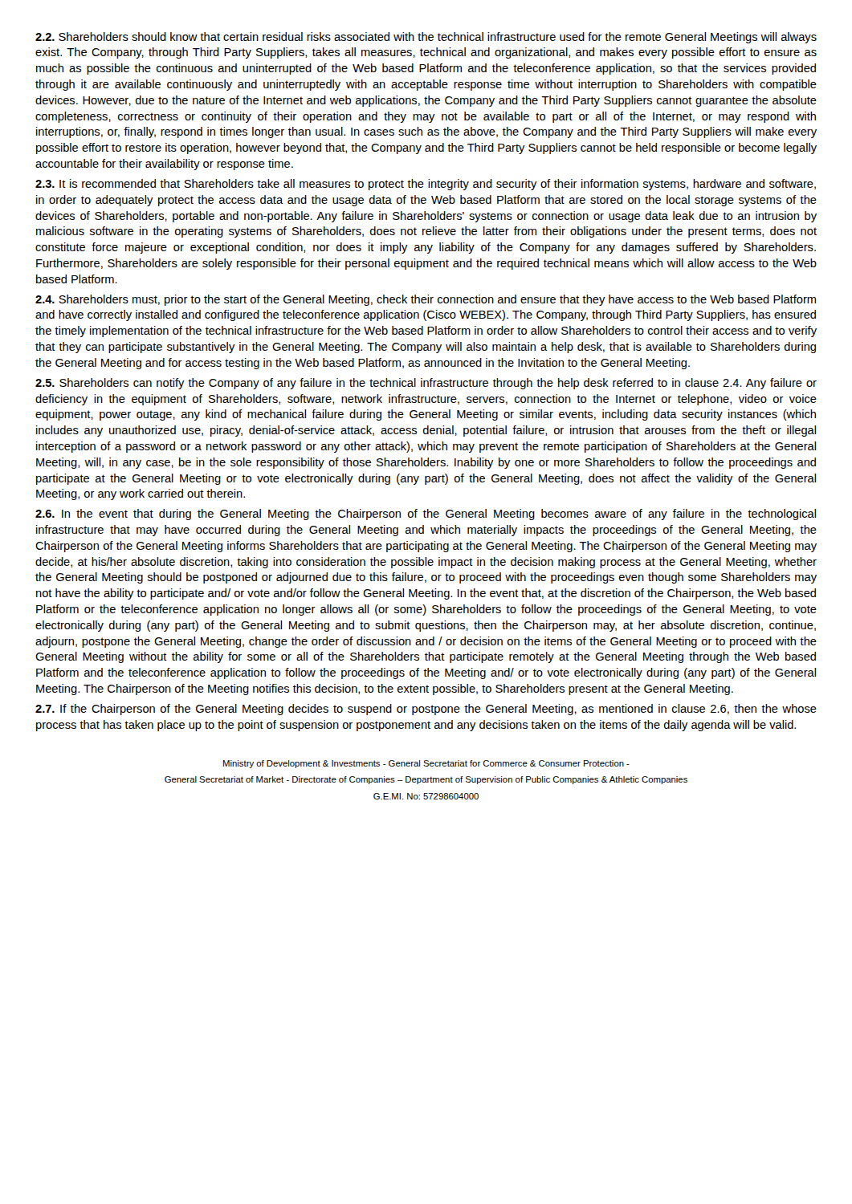2.2. Shareholders should know that certain residual risks associated with the technical infrastructure used for the remote General Meetings will always exist. The Company, through Third Party Suppliers, takes all measures, technical and organizational, and makes every possible effort to ensure as much as possible the continuous and uninterrupted of the Web based Platform and the teleconference application, so that the services provided through it are available continuously and uninterruptedly with an acceptable response time without interruption to Shareholders with compatible devices. However, due to the nature of the Internet and web applications, the Company and the Third Party Suppliers cannot guarantee the absolute completeness, correctness or continuity of their operation and they may not be available to part or all of the Internet, or may respond with interruptions, or, finally, respond in times longer than usual. In cases such as the above, the Company and the Third Party Suppliers will make every possible effort to restore its operation, however beyond that, the Company and the Third Party Suppliers cannot be held responsible or become legally accountable for their availability or response time.
2.3. It is recommended that Shareholders take all measures to protect the integrity and security of their information systems, hardware and software, in order to adequately protect the access data and the usage data of the Web based Platform that are stored on the local storage systems of the devices of Shareholders, portable and non-portable. Any failure in Shareholders' systems or connection or usage data leak due to an intrusion by malicious software in the operating systems of Shareholders, does not relieve the latter from their obligations under the present terms, does not constitute force majeure or exceptional condition, nor does it imply any liability of the Company for any damages suffered by Shareholders. Furthermore, Shareholders are solely responsible for their personal equipment and the required technical means which will allow access to the Web based Platform.
2.4. Shareholders must, prior to the start of the General Meeting, check their connection and ensure that they have access to the Web based Platform and have correctly installed and configured the teleconference application (Cisco WEBEX). The Company, through Third Party Suppliers, has ensured the timely implementation of the technical infrastructure for the Web based Platform in order to allow Shareholders to control their access and to verify that they can participate substantively in the General Meeting. The Company will also maintain a help desk, that is available to Shareholders during the General Meeting and for access testing in the Web based Platform, as announced in the Invitation to the General Meeting.
2.5. Shareholders can notify the Company of any failure in the technical infrastructure through the help desk referred to in clause 2.4. Any failure or deficiency in the equipment of Shareholders, software, network infrastructure, servers, connection to the Internet or telephone, video or voice equipment, power outage, any kind of mechanical failure during the General Meeting or similar events, including data security instances (which includes any unauthorized use, piracy, denial-of-service attack, access denial, potential failure, or intrusion that arouses from the theft or illegal interception of a password or a network password or any other attack), which may prevent the remote participation of Shareholders at the General Meeting, will, in any case, be in the sole responsibility of those Shareholders. Inability by one or more Shareholders to follow the proceedings and participate at the General Meeting or to vote electronically during (any part) of the General Meeting, does not affect the validity of the General Meeting, or any work carried out therein.
2.6. In the event that during the General Meeting the Chairperson of the General Meeting becomes aware of any failure in the technological infrastructure that may have occurred during the General Meeting and which materially impacts the proceedings of the General Meeting, the Chairperson of the General Meeting informs Shareholders that are participating at the General Meeting. The Chairperson of the General Meeting may decide, at his/her absolute discretion, taking into consideration the possible impact in the decision making process at the General Meeting, whether the General Meeting should be postponed or adjourned due to this failure, or to proceed with the proceedings even though some Shareholders may not have the ability to participate and/ or vote and/or follow the General Meeting. In the event that, at the discretion of the Chairperson, the Web based Platform or the teleconference application no longer allows all (or some) Shareholders to follow the proceedings of the General Meeting, to vote electronically during (any part) of the General Meeting and to submit questions, then the Chairperson may, at her absolute discretion, continue, adjourn, postpone the General Meeting, change the order of discussion and / or decision on the items of the General Meeting or to proceed with the General Meeting without the ability for some or all of the Shareholders that participate remotely at the General Meeting through the Web based Platform and the teleconference application to follow the proceedings of the Meeting and/ or to vote electronically during (any part) of the General Meeting. The Chairperson of the Meeting notifies this decision, to the extent possible, to Shareholders present at the General Meeting.
2.7. If the Chairperson of the General Meeting decides to suspend or postpone the General Meeting, as mentioned in clause 2.6, then the whose process that has taken place up to the point of suspension or postponement and any decisions taken on the items of the daily agenda will be valid.
Ministry of Development & Investments - General Secretariat for Commerce & Consumer Protection -
General Secretariat of Market - Directorate of Companies – Department of Supervision of Public Companies & Athletic Companies
G.E.MI. No: 57298604000